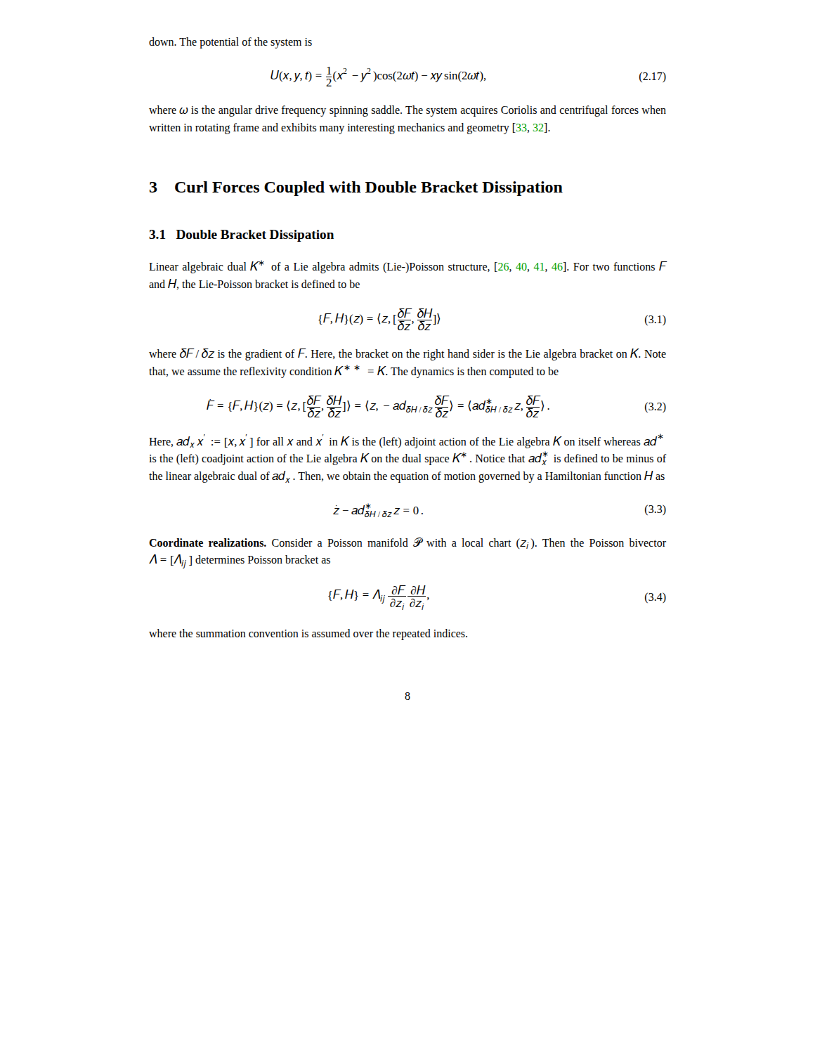down. The potential of the system is
U(x,y,t) = 12 (x2−y2) cos(2ωt) − xysin(2ωt) ,
(2.17)
where ω is the angular drive frequency spinning saddle. The system acquires Coriolis and centrifugal forces when written in rotating frame and exhibits many interesting mechanics and geometry [33, 32].
3 Curl Forces Coupled with Double Bracket Dissipation
3.1 Double Bracket Dissipation
Linear algebraic dual K∗ of a Lie algebra admits (Lie-)Poisson structure, [26, 40, 41, 46]. For two functions F and H, the Lie-Poisson bracket is defined to be
{F,H}(z) = ⟨ z, [ δFδz , δHδz ] ⟩
(3.1)
where δF/δz is the gradient of F. Here, the bracket on the right hand sider is the Lie algebra bracket on K. Note that, we assume the reflexivity condition K∗∗=K. The dynamics is then computed to be
F˙ = {F,H}(z) = ⟨ z, [ δFδz , δHδz ] ⟩ = ⟨ z, −adδH/δz δFδz ⟩ = ⟨ adδH/δz∗ z, δFδz ⟩ .
(3.2)
Here, adxx′:=[x,x′] for all x and x′ in K is the (left) adjoint action of the Lie algebra K on itself whereas ad∗ is the (left) coadjoint action of the Lie algebra K on the dual space K∗. Notice that adx∗ is defined to be minus of the linear algebraic dual of adx. Then, we obtain the equation of motion governed by a Hamiltonian function H as
z˙ − adδH/δz∗ z =0.
(3.3)
Coordinate realizations. Consider a Poisson manifold 𝒫 with a local chart (zi). Then the Poisson bivector Λ=[Λij] determines Poisson bracket as
{F,H} = Λij ∂F∂zi ∂H∂zi ,
(3.4)
where the summation convention is assumed over the repeated indices.
8